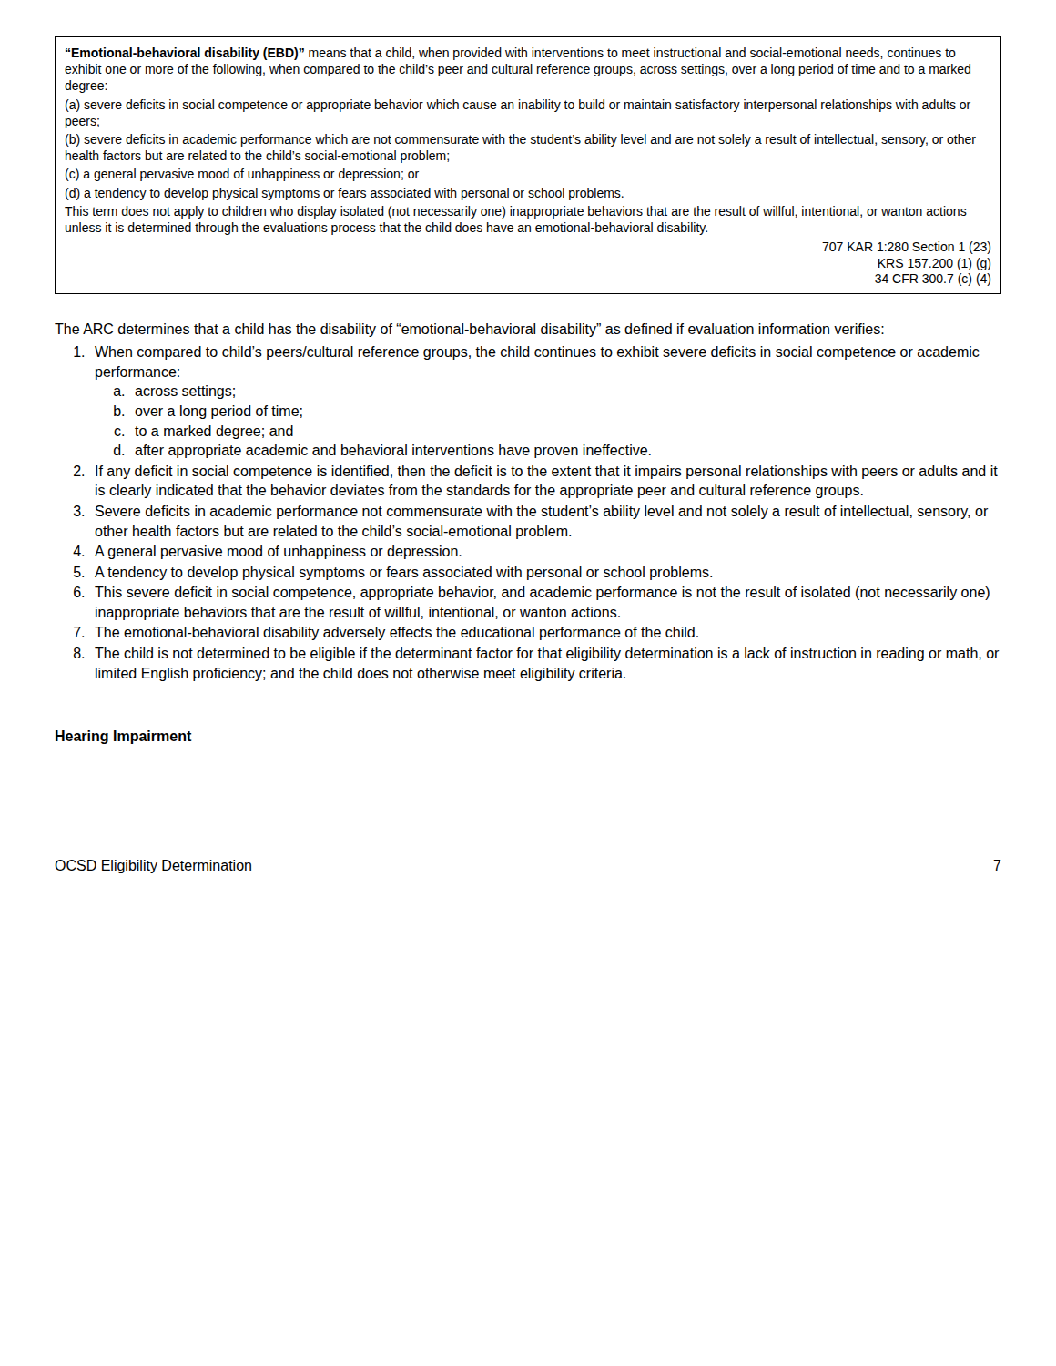“Emotional-behavioral disability (EBD)” means that a child, when provided with interventions to meet instructional and social-emotional needs, continues to exhibit one or more of the following, when compared to the child’s peer and cultural reference groups, across settings, over a long period of time and to a marked degree:
(a) severe deficits in social competence or appropriate behavior which cause an inability to build or maintain satisfactory interpersonal relationships with adults or peers;
(b) severe deficits in academic performance which are not commensurate with the student’s ability level and are not solely a result of intellectual, sensory, or other health factors but are related to the child’s social-emotional problem;
(c) a general pervasive mood of unhappiness or depression; or
(d) a tendency to develop physical symptoms or fears associated with personal or school problems.
This term does not apply to children who display isolated (not necessarily one) inappropriate behaviors that are the result of willful, intentional, or wanton actions unless it is determined through the evaluations process that the child does have an emotional-behavioral disability.
707 KAR 1:280 Section 1 (23) KRS 157.200 (1) (g) 34 CFR 300.7 (c) (4)
The ARC determines that a child has the disability of “emotional-behavioral disability” as defined if evaluation information verifies:
When compared to child’s peers/cultural reference groups, the child continues to exhibit severe deficits in social competence or academic performance:
across settings;
over a long period of time;
to a marked degree; and
after appropriate academic and behavioral interventions have proven ineffective.
If any deficit in social competence is identified, then the deficit is to the extent that it impairs personal relationships with peers or adults and it is clearly indicated that the behavior deviates from the standards for the appropriate peer and cultural reference groups.
Severe deficits in academic performance not commensurate with the student’s ability level and not solely a result of intellectual, sensory, or other health factors but are related to the child’s social-emotional problem.
A general pervasive mood of unhappiness or depression.
A tendency to develop physical symptoms or fears associated with personal or school problems.
This severe deficit in social competence, appropriate behavior, and academic performance is not the result of isolated (not necessarily one) inappropriate behaviors that are the result of willful, intentional, or wanton actions.
The emotional-behavioral disability adversely effects the educational performance of the child.
The child is not determined to be eligible if the determinant factor for that eligibility determination is a lack of instruction in reading or math, or limited English proficiency; and the child does not otherwise meet eligibility criteria.
Hearing Impairment
OCSD Eligibility Determination 7